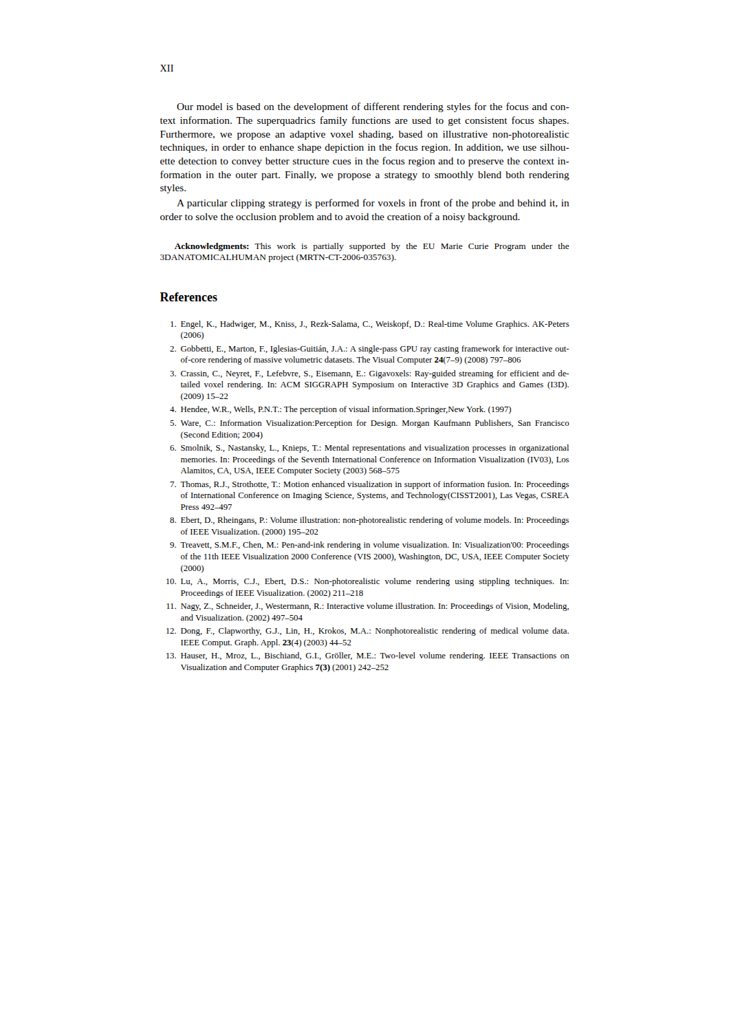XII
Our model is based on the development of different rendering styles for the focus and context information. The superquadrics family functions are used to get consistent focus shapes. Furthermore, we propose an adaptive voxel shading, based on illustrative non-photorealistic techniques, in order to enhance shape depiction in the focus region. In addition, we use silhouette detection to convey better structure cues in the focus region and to preserve the context information in the outer part. Finally, we propose a strategy to smoothly blend both rendering styles.
A particular clipping strategy is performed for voxels in front of the probe and behind it, in order to solve the occlusion problem and to avoid the creation of a noisy background.
Acknowledgments: This work is partially supported by the EU Marie Curie Program under the 3DANATOMICALHUMAN project (MRTN-CT-2006-035763).
References
Engel, K., Hadwiger, M., Kniss, J., Rezk-Salama, C., Weiskopf, D.: Real-time Volume Graphics. AK-Peters (2006)
Gobbetti, E., Marton, F., Iglesias-Guitián, J.A.: A single-pass GPU ray casting framework for interactive out-of-core rendering of massive volumetric datasets. The Visual Computer 24(7–9) (2008) 797–806
Crassin, C., Neyret, F., Lefebvre, S., Eisemann, E.: Gigavoxels: Ray-guided streaming for efficient and detailed voxel rendering. In: ACM SIGGRAPH Symposium on Interactive 3D Graphics and Games (I3D). (2009) 15–22
Hendee, W.R., Wells, P.N.T.: The perception of visual information.Springer,New York. (1997)
Ware, C.: Information Visualization:Perception for Design. Morgan Kaufmann Publishers, San Francisco (Second Edition; 2004)
Smolnik, S., Nastansky, L., Knieps, T.: Mental representations and visualization processes in organizational memories. In: Proceedings of the Seventh International Conference on Information Visualization (IV03), Los Alamitos, CA, USA, IEEE Computer Society (2003) 568–575
Thomas, R.J., Strothotte, T.: Motion enhanced visualization in support of information fusion. In: Proceedings of International Conference on Imaging Science, Systems, and Technology(CISST2001), Las Vegas, CSREA Press 492–497
Ebert, D., Rheingans, P.: Volume illustration: non-photorealistic rendering of volume models. In: Proceedings of IEEE Visualization. (2000) 195–202
Treavett, S.M.F., Chen, M.: Pen-and-ink rendering in volume visualization. In: Visualization'00: Proceedings of the 11th IEEE Visualization 2000 Conference (VIS 2000), Washington, DC, USA, IEEE Computer Society (2000)
Lu, A., Morris, C.J., Ebert, D.S.: Non-photorealistic volume rendering using stippling techniques. In: Proceedings of IEEE Visualization. (2002) 211–218
Nagy, Z., Schneider, J., Westermann, R.: Interactive volume illustration. In: Proceedings of Vision, Modeling, and Visualization. (2002) 497–504
Dong, F., Clapworthy, G.J., Lin, H., Krokos, M.A.: Nonphotorealistic rendering of medical volume data. IEEE Comput. Graph. Appl. 23(4) (2003) 44–52
Hauser, H., Mroz, L., Bischiand, G.I., Gröller, M.E.: Two-level volume rendering. IEEE Transactions on Visualization and Computer Graphics 7(3) (2001) 242–252